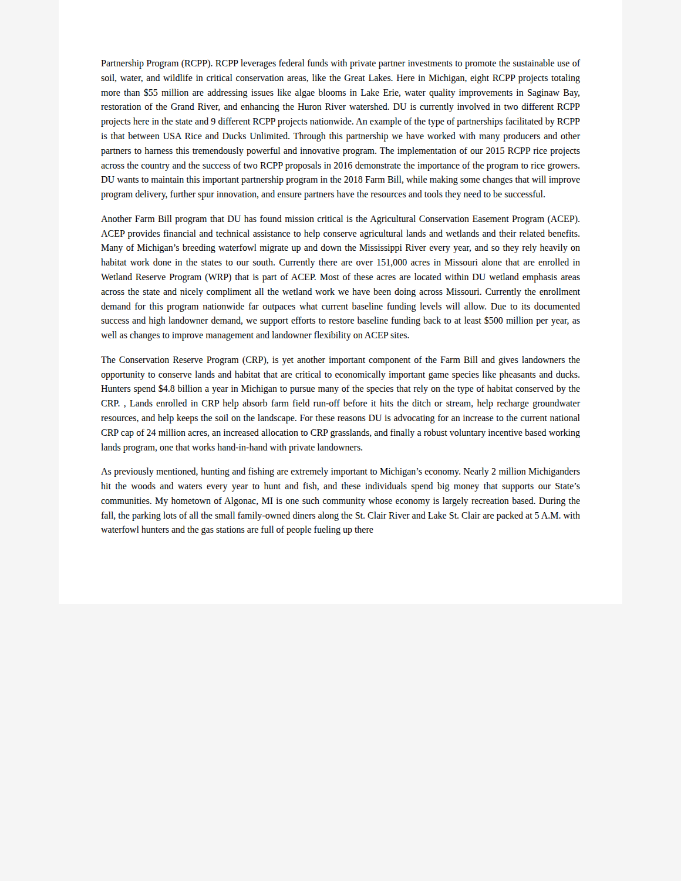Partnership Program (RCPP). RCPP leverages federal funds with private partner investments to promote the sustainable use of soil, water, and wildlife in critical conservation areas, like the Great Lakes. Here in Michigan, eight RCPP projects totaling more than $55 million are addressing issues like algae blooms in Lake Erie, water quality improvements in Saginaw Bay, restoration of the Grand River, and enhancing the Huron River watershed. DU is currently involved in two different RCPP projects here in the state and 9 different RCPP projects nationwide. An example of the type of partnerships facilitated by RCPP is that between USA Rice and Ducks Unlimited. Through this partnership we have worked with many producers and other partners to harness this tremendously powerful and innovative program. The implementation of our 2015 RCPP rice projects across the country and the success of two RCPP proposals in 2016 demonstrate the importance of the program to rice growers. DU wants to maintain this important partnership program in the 2018 Farm Bill, while making some changes that will improve program delivery, further spur innovation, and ensure partners have the resources and tools they need to be successful.
Another Farm Bill program that DU has found mission critical is the Agricultural Conservation Easement Program (ACEP). ACEP provides financial and technical assistance to help conserve agricultural lands and wetlands and their related benefits. Many of Michigan’s breeding waterfowl migrate up and down the Mississippi River every year, and so they rely heavily on habitat work done in the states to our south. Currently there are over 151,000 acres in Missouri alone that are enrolled in Wetland Reserve Program (WRP) that is part of ACEP. Most of these acres are located within DU wetland emphasis areas across the state and nicely compliment all the wetland work we have been doing across Missouri. Currently the enrollment demand for this program nationwide far outpaces what current baseline funding levels will allow. Due to its documented success and high landowner demand, we support efforts to restore baseline funding back to at least $500 million per year, as well as changes to improve management and landowner flexibility on ACEP sites.
The Conservation Reserve Program (CRP), is yet another important component of the Farm Bill and gives landowners the opportunity to conserve lands and habitat that are critical to economically important game species like pheasants and ducks. Hunters spend $4.8 billion a year in Michigan to pursue many of the species that rely on the type of habitat conserved by the CRP. , Lands enrolled in CRP help absorb farm field run-off before it hits the ditch or stream, help recharge groundwater resources, and help keeps the soil on the landscape. For these reasons DU is advocating for an increase to the current national CRP cap of 24 million acres, an increased allocation to CRP grasslands, and finally a robust voluntary incentive based working lands program, one that works hand-in-hand with private landowners.
As previously mentioned, hunting and fishing are extremely important to Michigan’s economy. Nearly 2 million Michiganders hit the woods and waters every year to hunt and fish, and these individuals spend big money that supports our State’s communities. My hometown of Algonac, MI is one such community whose economy is largely recreation based. During the fall, the parking lots of all the small family-owned diners along the St. Clair River and Lake St. Clair are packed at 5 A.M. with waterfowl hunters and the gas stations are full of people fueling up there